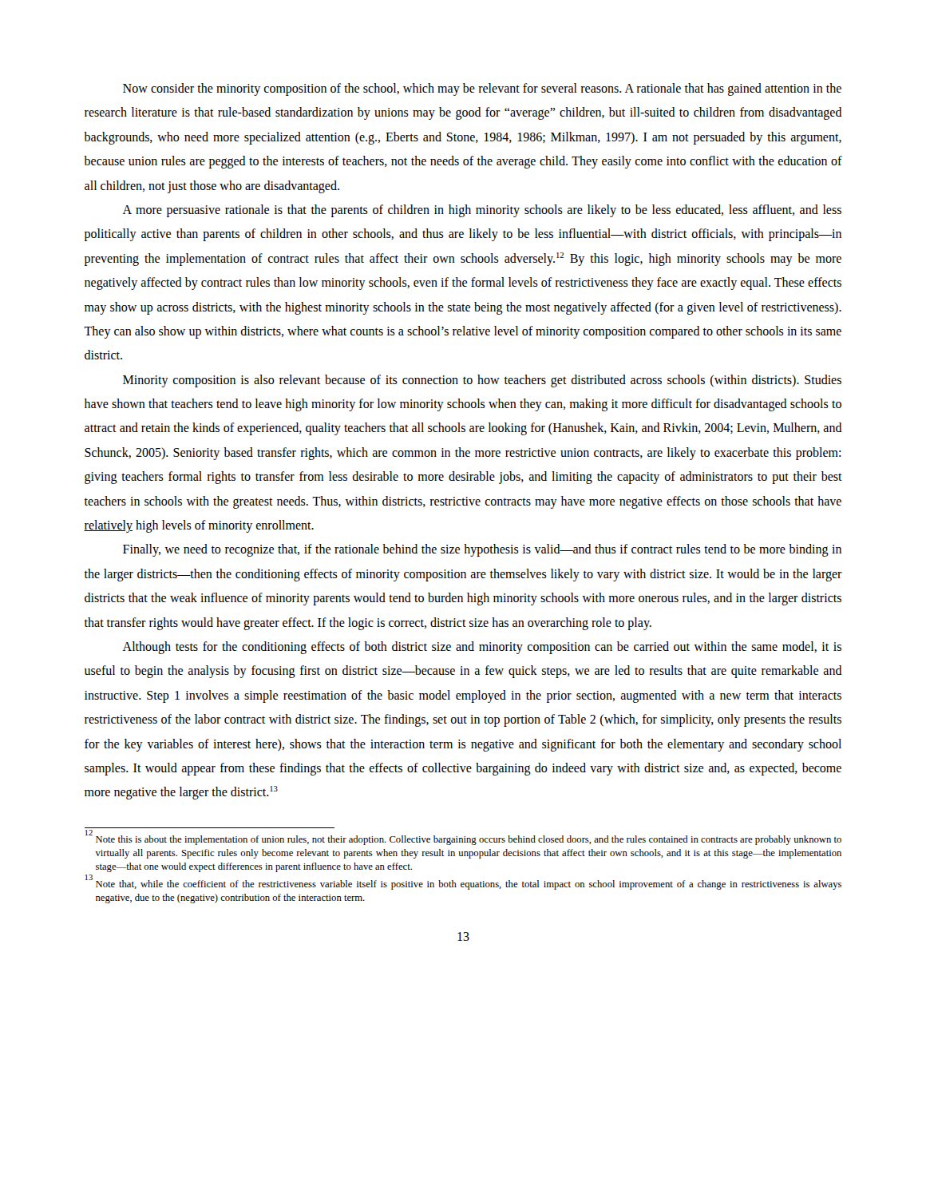Now consider the minority composition of the school, which may be relevant for several reasons. A rationale that has gained attention in the research literature is that rule-based standardization by unions may be good for “average” children, but ill-suited to children from disadvantaged backgrounds, who need more specialized attention (e.g., Eberts and Stone, 1984, 1986; Milkman, 1997). I am not persuaded by this argument, because union rules are pegged to the interests of teachers, not the needs of the average child. They easily come into conflict with the education of all children, not just those who are disadvantaged.
A more persuasive rationale is that the parents of children in high minority schools are likely to be less educated, less affluent, and less politically active than parents of children in other schools, and thus are likely to be less influential—with district officials, with principals—in preventing the implementation of contract rules that affect their own schools adversely.12 By this logic, high minority schools may be more negatively affected by contract rules than low minority schools, even if the formal levels of restrictiveness they face are exactly equal. These effects may show up across districts, with the highest minority schools in the state being the most negatively affected (for a given level of restrictiveness). They can also show up within districts, where what counts is a school’s relative level of minority composition compared to other schools in its same district.
Minority composition is also relevant because of its connection to how teachers get distributed across schools (within districts). Studies have shown that teachers tend to leave high minority for low minority schools when they can, making it more difficult for disadvantaged schools to attract and retain the kinds of experienced, quality teachers that all schools are looking for (Hanushek, Kain, and Rivkin, 2004; Levin, Mulhern, and Schunck, 2005). Seniority based transfer rights, which are common in the more restrictive union contracts, are likely to exacerbate this problem: giving teachers formal rights to transfer from less desirable to more desirable jobs, and limiting the capacity of administrators to put their best teachers in schools with the greatest needs. Thus, within districts, restrictive contracts may have more negative effects on those schools that have relatively high levels of minority enrollment.
Finally, we need to recognize that, if the rationale behind the size hypothesis is valid—and thus if contract rules tend to be more binding in the larger districts—then the conditioning effects of minority composition are themselves likely to vary with district size. It would be in the larger districts that the weak influence of minority parents would tend to burden high minority schools with more onerous rules, and in the larger districts that transfer rights would have greater effect. If the logic is correct, district size has an overarching role to play.
Although tests for the conditioning effects of both district size and minority composition can be carried out within the same model, it is useful to begin the analysis by focusing first on district size—because in a few quick steps, we are led to results that are quite remarkable and instructive. Step 1 involves a simple reestimation of the basic model employed in the prior section, augmented with a new term that interacts restrictiveness of the labor contract with district size. The findings, set out in top portion of Table 2 (which, for simplicity, only presents the results for the key variables of interest here), shows that the interaction term is negative and significant for both the elementary and secondary school samples. It would appear from these findings that the effects of collective bargaining do indeed vary with district size and, as expected, become more negative the larger the district.13
12 Note this is about the implementation of union rules, not their adoption. Collective bargaining occurs behind closed doors, and the rules contained in contracts are probably unknown to virtually all parents. Specific rules only become relevant to parents when they result in unpopular decisions that affect their own schools, and it is at this stage—the implementation stage—that one would expect differences in parent influence to have an effect.
13 Note that, while the coefficient of the restrictiveness variable itself is positive in both equations, the total impact on school improvement of a change in restrictiveness is always negative, due to the (negative) contribution of the interaction term.
13